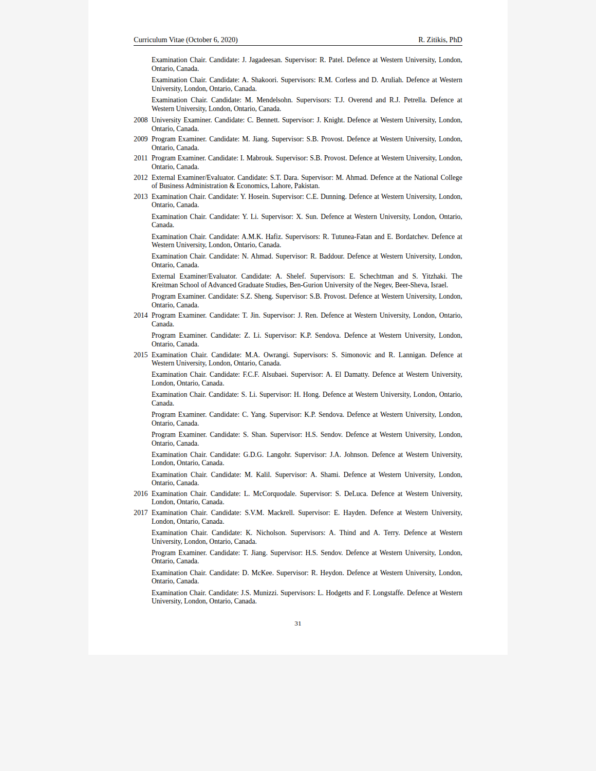Curriculum Vitae (October 6, 2020)
R. Zitikis, PhD
Examination Chair. Candidate: J. Jagadeesan. Supervisor: R. Patel. Defence at Western University, London, Ontario, Canada.
Examination Chair. Candidate: A. Shakoori. Supervisors: R.M. Corless and D. Aruliah. Defence at Western University, London, Ontario, Canada.
Examination Chair. Candidate: M. Mendelsohn. Supervisors: T.J. Overend and R.J. Petrella. Defence at Western University, London, Ontario, Canada.
2008
University Examiner. Candidate: C. Bennett. Supervisor: J. Knight. Defence at Western University, London, Ontario, Canada.
2009
Program Examiner. Candidate: M. Jiang. Supervisor: S.B. Provost. Defence at Western University, London, Ontario, Canada.
2011
Program Examiner. Candidate: I. Mabrouk. Supervisor: S.B. Provost. Defence at Western University, London, Ontario, Canada.
2012
External Examiner/Evaluator. Candidate: S.T. Dara. Supervisor: M. Ahmad. Defence at the National College of Business Administration & Economics, Lahore, Pakistan.
2013
Examination Chair. Candidate: Y. Hosein. Supervisor: C.E. Dunning. Defence at Western University, London, Ontario, Canada.
Examination Chair. Candidate: Y. Li. Supervisor: X. Sun. Defence at Western University, London, Ontario, Canada.
Examination Chair. Candidate: A.M.K. Hafiz. Supervisors: R. Tutunea-Fatan and E. Bordatchev. Defence at Western University, London, Ontario, Canada.
Examination Chair. Candidate: N. Ahmad. Supervisor: R. Baddour. Defence at Western University, London, Ontario, Canada.
External Examiner/Evaluator. Candidate: A. Shelef. Supervisors: E. Schechtman and S. Yitzhaki. The Kreitman School of Advanced Graduate Studies, Ben-Gurion University of the Negev, Beer-Sheva, Israel.
Program Examiner. Candidate: S.Z. Sheng. Supervisor: S.B. Provost. Defence at Western University, London, Ontario, Canada.
2014
Program Examiner. Candidate: T. Jin. Supervisor: J. Ren. Defence at Western University, London, Ontario, Canada.
Program Examiner. Candidate: Z. Li. Supervisor: K.P. Sendova. Defence at Western University, London, Ontario, Canada.
2015
Examination Chair. Candidate: M.A. Owrangi. Supervisors: S. Simonovic and R. Lannigan. Defence at Western University, London, Ontario, Canada.
Examination Chair. Candidate: F.C.F. Alsubaei. Supervisor: A. El Damatty. Defence at Western University, London, Ontario, Canada.
Examination Chair. Candidate: S. Li. Supervisor: H. Hong. Defence at Western University, London, Ontario, Canada.
Program Examiner. Candidate: C. Yang. Supervisor: K.P. Sendova. Defence at Western University, London, Ontario, Canada.
Program Examiner. Candidate: S. Shan. Supervisor: H.S. Sendov. Defence at Western University, London, Ontario, Canada.
Examination Chair. Candidate: G.D.G. Langohr. Supervisor: J.A. Johnson. Defence at Western University, London, Ontario, Canada.
Examination Chair. Candidate: M. Kalil. Supervisor: A. Shami. Defence at Western University, London, Ontario, Canada.
2016
Examination Chair. Candidate: L. McCorquodale. Supervisor: S. DeLuca. Defence at Western University, London, Ontario, Canada.
2017
Examination Chair. Candidate: S.V.M. Mackrell. Supervisor: E. Hayden. Defence at Western University, London, Ontario, Canada.
Examination Chair. Candidate: K. Nicholson. Supervisors: A. Thind and A. Terry. Defence at Western University, London, Ontario, Canada.
Program Examiner. Candidate: T. Jiang. Supervisor: H.S. Sendov. Defence at Western University, London, Ontario, Canada.
Examination Chair. Candidate: D. McKee. Supervisor: R. Heydon. Defence at Western University, London, Ontario, Canada.
Examination Chair. Candidate: J.S. Munizzi. Supervisors: L. Hodgetts and F. Longstaffe. Defence at Western University, London, Ontario, Canada.
31